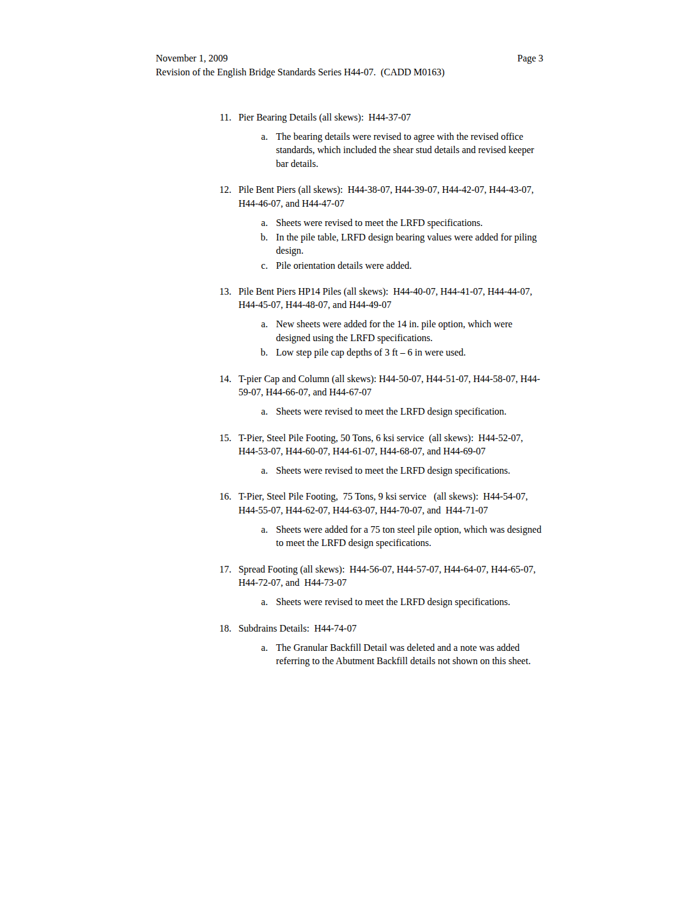November 1, 2009
Page 3
Revision of the English Bridge Standards Series H44-07. (CADD M0163)
Pier Bearing Details (all skews): H44-37-07
The bearing details were revised to agree with the revised office standards, which included the shear stud details and revised keeper bar details.
Pile Bent Piers (all skews): H44-38-07, H44-39-07, H44-42-07, H44-43-07, H44-46-07, and H44-47-07
Sheets were revised to meet the LRFD specifications.
In the pile table, LRFD design bearing values were added for piling design.
Pile orientation details were added.
Pile Bent Piers HP14 Piles (all skews): H44-40-07, H44-41-07, H44-44-07, H44-45-07, H44-48-07, and H44-49-07
New sheets were added for the 14 in. pile option, which were designed using the LRFD specifications.
Low step pile cap depths of 3 ft – 6 in were used.
T-pier Cap and Column (all skews): H44-50-07, H44-51-07, H44-58-07, H44-59-07, H44-66-07, and H44-67-07
Sheets were revised to meet the LRFD design specification.
T-Pier, Steel Pile Footing, 50 Tons, 6 ksi service (all skews): H44-52-07, H44-53-07, H44-60-07, H44-61-07, H44-68-07, and H44-69-07
Sheets were revised to meet the LRFD design specifications.
T-Pier, Steel Pile Footing, 75 Tons, 9 ksi service (all skews): H44-54-07, H44-55-07, H44-62-07, H44-63-07, H44-70-07, and H44-71-07
Sheets were added for a 75 ton steel pile option, which was designed to meet the LRFD design specifications.
Spread Footing (all skews): H44-56-07, H44-57-07, H44-64-07, H44-65-07, H44-72-07, and H44-73-07
Sheets were revised to meet the LRFD design specifications.
Subdrains Details: H44-74-07
The Granular Backfill Detail was deleted and a note was added referring to the Abutment Backfill details not shown on this sheet.